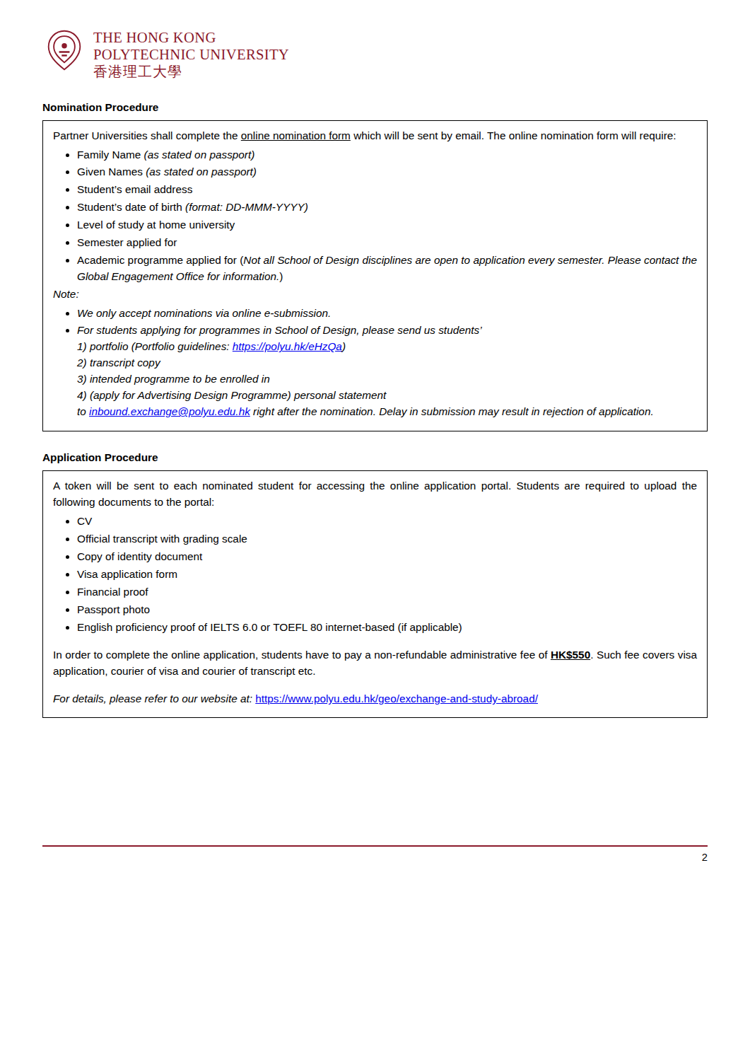THE HONG KONG
POLYTECHNIC UNIVERSITY
香港理工大學
Nomination Procedure
Partner Universities shall complete the online nomination form which will be sent by email. The online nomination form will require:
Family Name (as stated on passport)
Given Names (as stated on passport)
Student’s email address
Student’s date of birth (format: DD-MMM-YYYY)
Level of study at home university
Semester applied for
Academic programme applied for (Not all School of Design disciplines are open to application every semester. Please contact the Global Engagement Office for information.)
Note:
We only accept nominations via online e-submission.
For students applying for programmes in School of Design, please send us students’
1) portfolio (Portfolio guidelines: https://polyu.hk/eHzQa)
2) transcript copy
3) intended programme to be enrolled in
4) (apply for Advertising Design Programme) personal statement
to inbound.exchange@polyu.edu.hk right after the nomination. Delay in submission may result in rejection of application.
Application Procedure
A token will be sent to each nominated student for accessing the online application portal. Students are required to upload the following documents to the portal:
CV
Official transcript with grading scale
Copy of identity document
Visa application form
Financial proof
Passport photo
English proficiency proof of IELTS 6.0 or TOEFL 80 internet-based (if applicable)
In order to complete the online application, students have to pay a non-refundable administrative fee of HK$550. Such fee covers visa application, courier of visa and courier of transcript etc.
For details, please refer to our website at: https://www.polyu.edu.hk/geo/exchange-and-study-abroad/
2